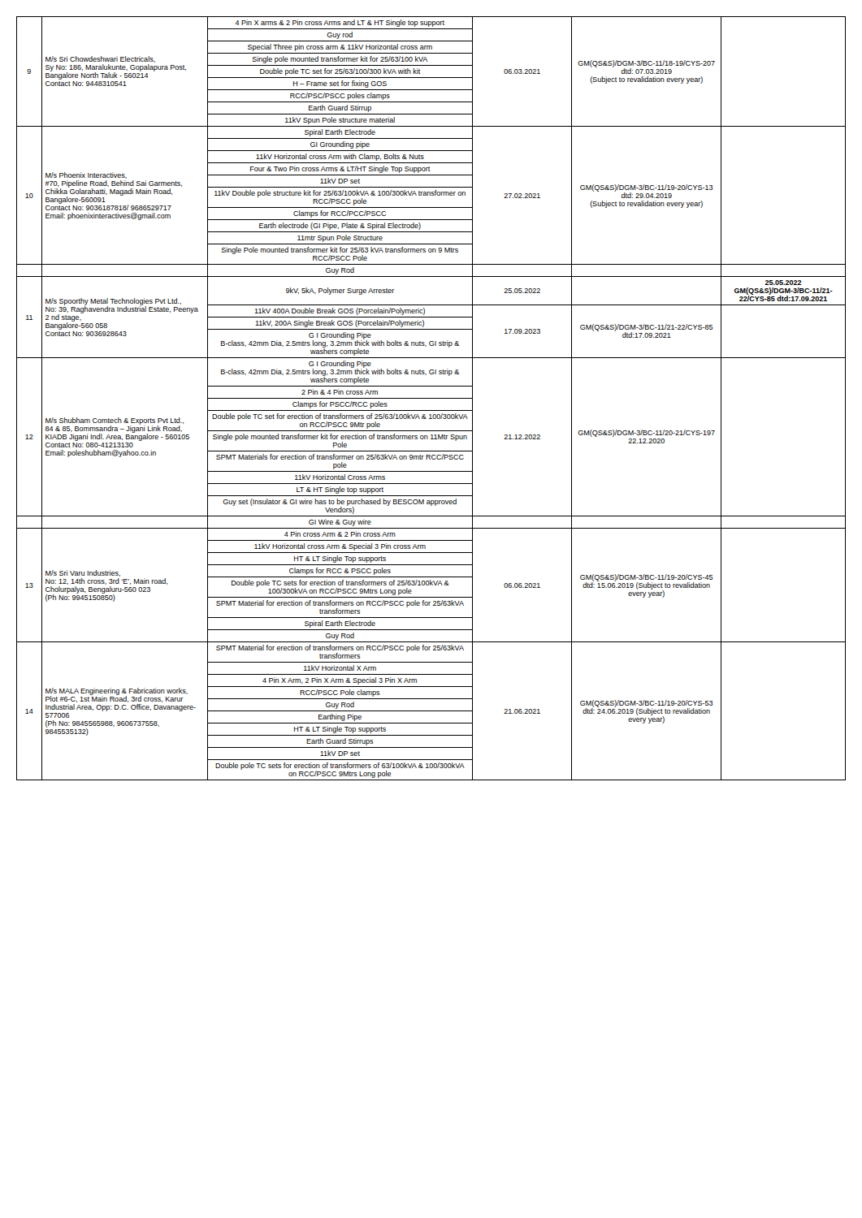| 9 | M/s Sri Chowdeshwari Electricals, Sy No: 186, Maralukunte, Gopalapura Post, Bangalore North Taluk - 560214 Contact No: 9448310541 | 4 Pin X arms & 2 Pin cross Arms and LT & HT Single top support | 06.03.2021 | GM(QS&S)/DGM-3/BC-11/18-19/CYS-207 dtd: 07.03.2019 (Subject to revalidation every year) | |
| Guy rod |
| Special Three pin cross arm & 11kV Horizontal cross arm |
| Single pole mounted transformer kit for 25/63/100 kVA |
| Double pole TC set for 25/63/100/300 kVA with kit |
| H – Frame set for fixing GOS |
| RCC/PSC/PSCC poles clamps |
| Earth Guard Stirrup |
| 11kV Spun Pole structure material |
| 10 | M/s Phoenix Interactives, #70, Pipeline Road, Behind Sai Garments, Chikka Golarahatti, Magadi Main Road, Bangalore-560091 Contact No: 9036187818/ 9686529717 Email: phoenixinteractives@gmail.com | Spiral Earth Electrode | 27.02.2021 | GM(QS&S)/DGM-3/BC-11/19-20/CYS-13 dtd: 29.04.2019 (Subject to revalidation every year) | |
| GI Grounding pipe |
| 11kV Horizontal cross Arm with Clamp, Bolts & Nuts |
| Four & Two Pin cross Arms & LT/HT Single Top Support |
| 11kV DP set |
| 11kV Double pole structure kit for 25/63/100kVA & 100/300kVA transformer on RCC/PSCC pole |
| Clamps for RCC/PCC/PSCC |
| Earth electrode (GI Pipe, Plate & Spiral Electrode) |
| 11mtr Spun Pole Structure |
| Single Pole mounted transformer kit for 25/63 kVA transformers on 9 Mtrs RCC/PSCC Pole |
| | | Guy Rod | | | |
| 11 | M/s Spoorthy Metal Technologies Pvt Ltd., No: 39, Raghavendra Industrial Estate, Peenya 2 nd stage, Bangalore-560 058 Contact No: 9036928643 | 9kV, 5kA, Polymer Surge Arrester | 25.05.2022 | | 25.05.2022 GM(QS&S)/DGM-3/BC-11/21-22/CYS-85 dtd:17.09.2021 |
| 11kV 400A Double Break GOS (Porcelain/Polymeric) | 17.09.2023 | GM(QS&S)/DGM-3/BC-11/21-22/CYS-85 dtd:17.09.2021 | |
| 11kV, 200A Single Break GOS (Porcelain/Polymeric) |
| G I Grounding Pipe B-class, 42mm Dia, 2.5mtrs long, 3.2mm thick with bolts & nuts, GI strip & washers complete |
| 12 | M/s Shubham Comtech & Exports Pvt Ltd., 84 & 85, Bommsandra – Jigani Link Road, KIADB Jigani Indl. Area, Bangalore - 560105 Contact No: 080-41213130 Email: poleshubham@yahoo.co.in | G I Grounding Pipe B-class, 42mm Dia, 2.5mtrs long, 3.2mm thick with bolts & nuts, GI strip & washers complete | 21.12.2022 | GM(QS&S)/DGM-3/BC-11/20-21/CYS-197 22.12.2020 | |
| 2 Pin & 4 Pin cross Arm |
| Clamps for PSCC/RCC poles |
| Double pole TC set for erection of transformers of 25/63/100kVA & 100/300kVA on RCC/PSCC 9Mtr pole |
| Single pole mounted transformer kit for erection of transformers on 11Mtr Spun Pole |
| SPMT Materials for erection of transformer on 25/63kVA on 9mtr RCC/PSCC pole |
| 11kV Horizontal Cross Arms |
| LT & HT Single top support |
| Guy set (Insulator & GI wire has to be purchased by BESCOM approved Vendors) |
| | | GI Wire & Guy wire | | | |
| 13 | M/s Sri Varu Industries, No: 12, 14th cross, 3rd ‘E’, Main road, Cholurpalya, Bengaluru-560 023 (Ph No: 9945150850) | 4 Pin cross Arm & 2 Pin cross Arm | 06.06.2021 | GM(QS&S)/DGM-3/BC-11/19-20/CYS-45 dtd: 15.06.2019 (Subject to revalidation every year) | |
| 11kV Horizontal cross Arm & Special 3 Pin cross Arm |
| HT & LT Single Top supports |
| Clamps for RCC & PSCC poles |
| Double pole TC sets for erection of transformers of 25/63/100kVA & 100/300kVA on RCC/PSCC 9Mtrs Long pole |
| SPMT Material for erection of transformers on RCC/PSCC pole for 25/63kVA transformers |
| Spiral Earth Electrode |
| Guy Rod |
| 14 | M/s MALA Engineering & Fabrication works, Plot #6-C, 1st Main Road, 3rd cross, Karur Industrial Area, Opp: D.C. Office, Davanagere-577006 (Ph No: 9845565988, 9606737558, 9845535132) | SPMT Material for erection of transformers on RCC/PSCC pole for 25/63kVA transformers | 21.06.2021 | GM(QS&S)/DGM-3/BC-11/19-20/CYS-53 dtd: 24.06.2019 (Subject to revalidation every year) | |
| 11kV Horizontal X Arm |
| 4 Pin X Arm, 2 Pin X Arm & Special 3 Pin X Arm |
| RCC/PSCC Pole clamps |
| Guy Rod |
| Earthing Pipe |
| HT & LT Single Top supports |
| Earth Guard Stirrups |
| 11kV DP set |
| Double pole TC sets for erection of transformers of 63/100kVA & 100/300kVA on RCC/PSCC 9Mtrs Long pole |